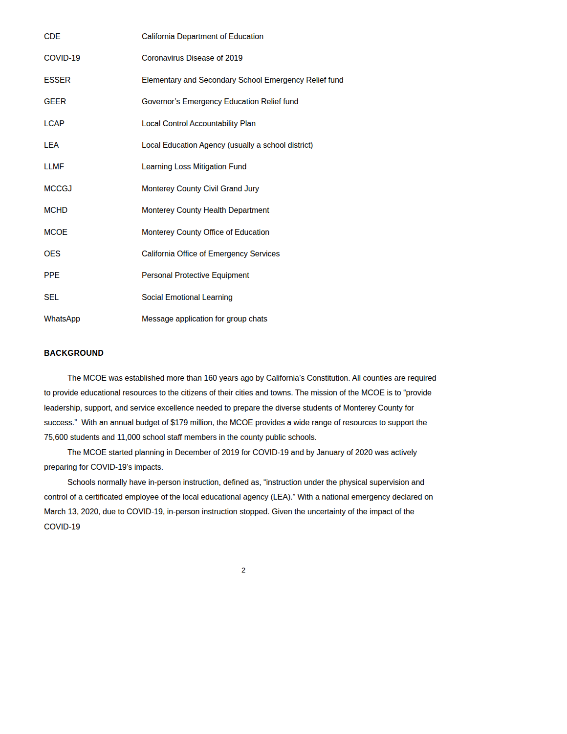CDE
California Department of Education
COVID-19
Coronavirus Disease of 2019
ESSER
Elementary and Secondary School Emergency Relief fund
GEER
Governor’s Emergency Education Relief fund
LCAP
Local Control Accountability Plan
LEA
Local Education Agency (usually a school district)
LLMF
Learning Loss Mitigation Fund
MCCGJ
Monterey County Civil Grand Jury
MCHD
Monterey County Health Department
MCOE
Monterey County Office of Education
OES
California Office of Emergency Services
PPE
Personal Protective Equipment
SEL
Social Emotional Learning
WhatsApp
Message application for group chats
BACKGROUND
The MCOE was established more than 160 years ago by California’s Constitution. All counties are required to provide educational resources to the citizens of their cities and towns. The mission of the MCOE is to “provide leadership, support, and service excellence needed to prepare the diverse students of Monterey County for success.” With an annual budget of $179 million, the MCOE provides a wide range of resources to support the 75,600 students and 11,000 school staff members in the county public schools.
The MCOE started planning in December of 2019 for COVID-19 and by January of 2020 was actively preparing for COVID-19’s impacts.
Schools normally have in-person instruction, defined as, “instruction under the physical supervision and control of a certificated employee of the local educational agency (LEA).” With a national emergency declared on March 13, 2020, due to COVID-19, in-person instruction stopped. Given the uncertainty of the impact of the COVID-19
2